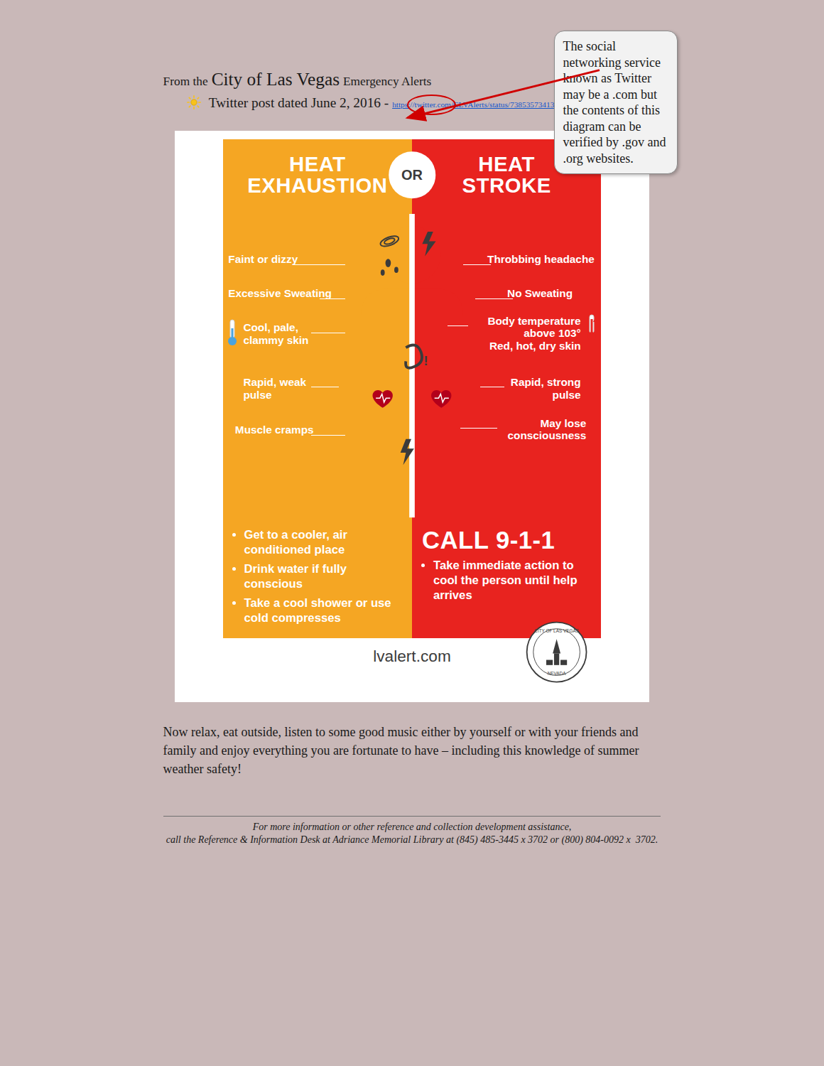The social networking service known as Twitter may be a .com but the contents of this diagram can be verified by .gov and .org websites.
From the City of Las Vegas Emergency Alerts
Twitter post dated June 2, 2016 - https://twitter.com/CLVAlerts/status/738535734131359746
HEAT
EXHAUSTION
HEAT
STROKE
OR
!
Faint or dizzy
Excessive Sweating
Cool, pale,
clammy skin
Rapid, weak
pulse
Muscle cramps
Throbbing headache
No Sweating
Body temperature
above 103°
Red, hot, dry skin
Rapid, strong
pulse
May lose
consciousness
Get to a cooler, air conditioned place
Drink water if fully conscious
Take a cool shower or use cold compresses
CALL 9-1-1
Take immediate action to cool the person until help arrives
lvalert.com
CITY OF LAS VEGAS NEVADA
Now relax, eat outside, listen to some good music either by yourself or with your friends and family and enjoy everything you are fortunate to have – including this knowledge of summer weather safety!
For more information or other reference and collection development assistance,
call the Reference & Information Desk at Adriance Memorial Library at (845) 485-3445 x 3702 or (800) 804-0092 x 3702.